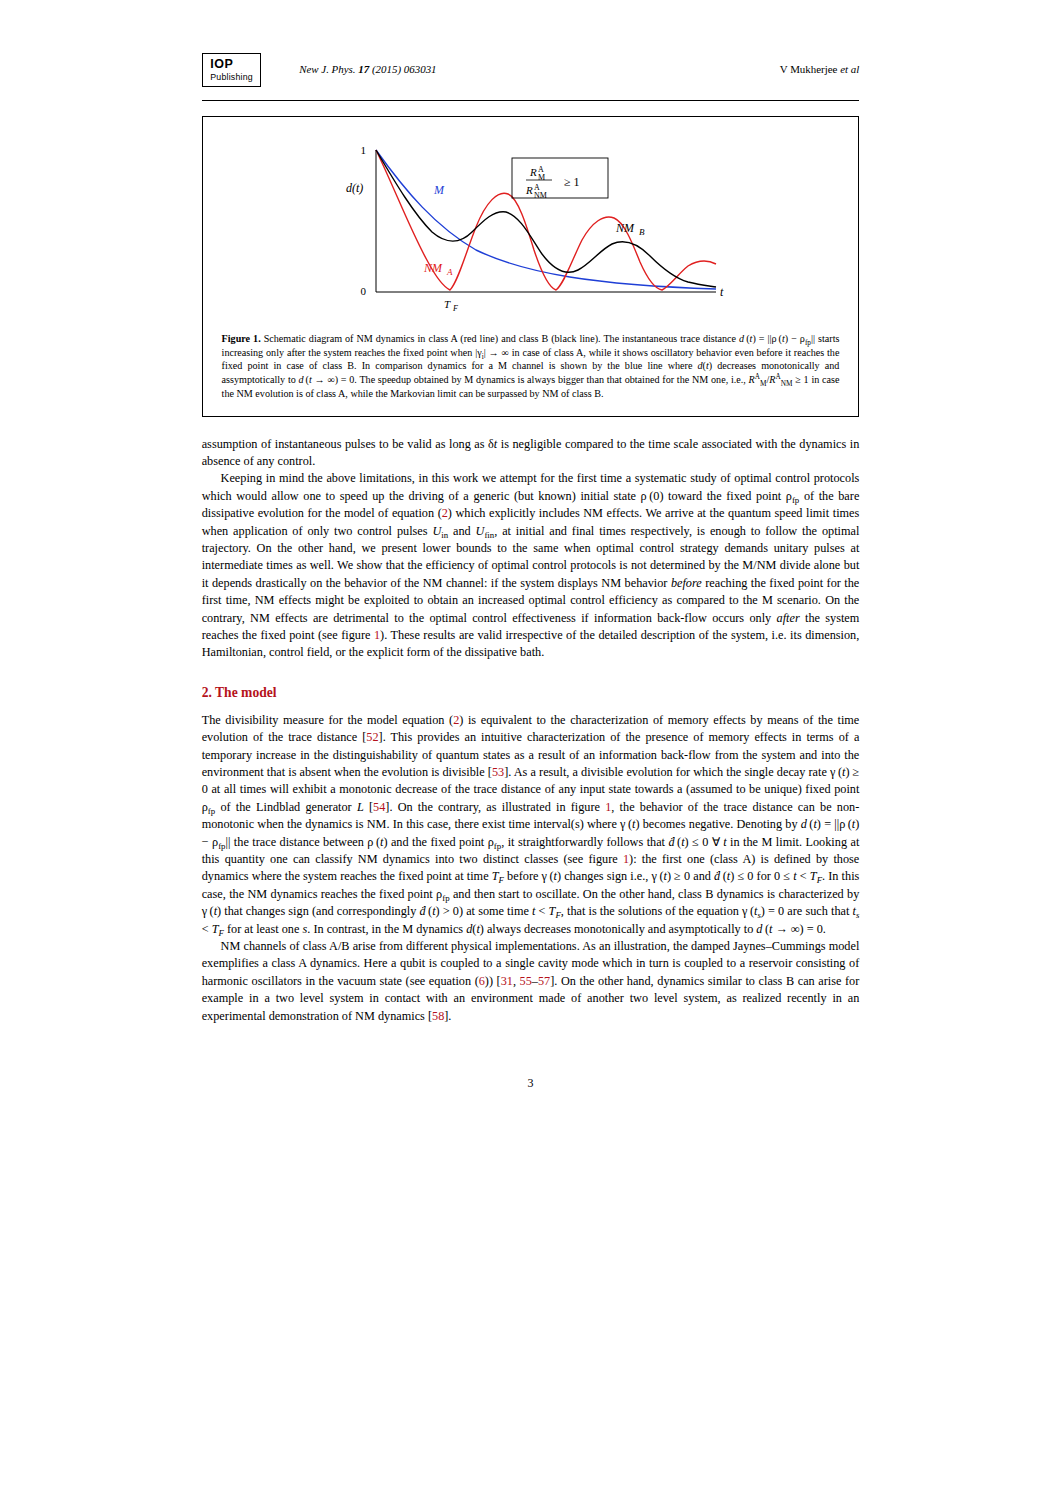IOP Publishing
New J. Phys. 17 (2015) 063031
V Mukherjee et al
1 0 d(t) t T F M NM A NM B R A M R A NM ≥ 1
Figure 1. Schematic diagram of NM dynamics in class A (red line) and class B (black line). The instantaneous trace distance d (t) = ||ρ (t) − ρfp|| starts increasing only after the system reaches the fixed point when |γi| → ∞ in case of class A, while it shows oscillatory behavior even before it reaches the fixed point in case of class B. In comparison dynamics for a M channel is shown by the blue line where d(t) decreases monotonically and assymptotically to d (t → ∞) = 0. The speedup obtained by M dynamics is always bigger than that obtained for the NM one, i.e., RAM/RANM ≥ 1 in case the NM evolution is of class A, while the Markovian limit can be surpassed by NM of class B.
assumption of instantaneous pulses to be valid as long as δt is negligible compared to the time scale associated with the dynamics in absence of any control.
Keeping in mind the above limitations, in this work we attempt for the first time a systematic study of optimal control protocols which would allow one to speed up the driving of a generic (but known) initial state ρ (0) toward the fixed point ρfp of the bare dissipative evolution for the model of equation (2) which explicitly includes NM effects. We arrive at the quantum speed limit times when application of only two control pulses Uin and Ufin, at initial and final times respectively, is enough to follow the optimal trajectory. On the other hand, we present lower bounds to the same when optimal control strategy demands unitary pulses at intermediate times as well. We show that the efficiency of optimal control protocols is not determined by the M/NM divide alone but it depends drastically on the behavior of the NM channel: if the system displays NM behavior before reaching the fixed point for the first time, NM effects might be exploited to obtain an increased optimal control efficiency as compared to the M scenario. On the contrary, NM effects are detrimental to the optimal control effectiveness if information back-flow occurs only after the system reaches the fixed point (see figure 1). These results are valid irrespective of the detailed description of the system, i.e. its dimension, Hamiltonian, control field, or the explicit form of the dissipative bath.
2. The model
The divisibility measure for the model equation (2) is equivalent to the characterization of memory effects by means of the time evolution of the trace distance [52]. This provides an intuitive characterization of the presence of memory effects in terms of a temporary increase in the distinguishability of quantum states as a result of an information back-flow from the system and into the environment that is absent when the evolution is divisible [53]. As a result, a divisible evolution for which the single decay rate γ (t) ≥ 0 at all times will exhibit a monotonic decrease of the trace distance of any input state towards a (assumed to be unique) fixed point ρfp of the Lindblad generator L [54]. On the contrary, as illustrated in figure 1, the behavior of the trace distance can be non-monotonic when the dynamics is NM. In this case, there exist time interval(s) where γ (t) becomes negative. Denoting by d (t) = ||ρ (t) − ρfp|| the trace distance between ρ (t) and the fixed point ρfp, it straightforwardly follows that ḋ (t) ≤ 0 ∀ t in the M limit. Looking at this quantity one can classify NM dynamics into two distinct classes (see figure 1): the first one (class A) is defined by those dynamics where the system reaches the fixed point at time TF before γ (t) changes sign i.e., γ (t) ≥ 0 and ḋ (t) ≤ 0 for 0 ≤ t < TF. In this case, the NM dynamics reaches the fixed point ρfp and then start to oscillate. On the other hand, class B dynamics is characterized by γ (t) that changes sign (and correspondingly ḋ (t) > 0) at some time t < TF, that is the solutions of the equation γ (ts) = 0 are such that ts < TF for at least one s. In contrast, in the M dynamics d(t) always decreases monotonically and asymptotically to d (t → ∞) = 0.
NM channels of class A/B arise from different physical implementations. As an illustration, the damped Jaynes–Cummings model exemplifies a class A dynamics. Here a qubit is coupled to a single cavity mode which in turn is coupled to a reservoir consisting of harmonic oscillators in the vacuum state (see equation (6)) [31, 55–57]. On the other hand, dynamics similar to class B can arise for example in a two level system in contact with an environment made of another two level system, as realized recently in an experimental demonstration of NM dynamics [58].
3